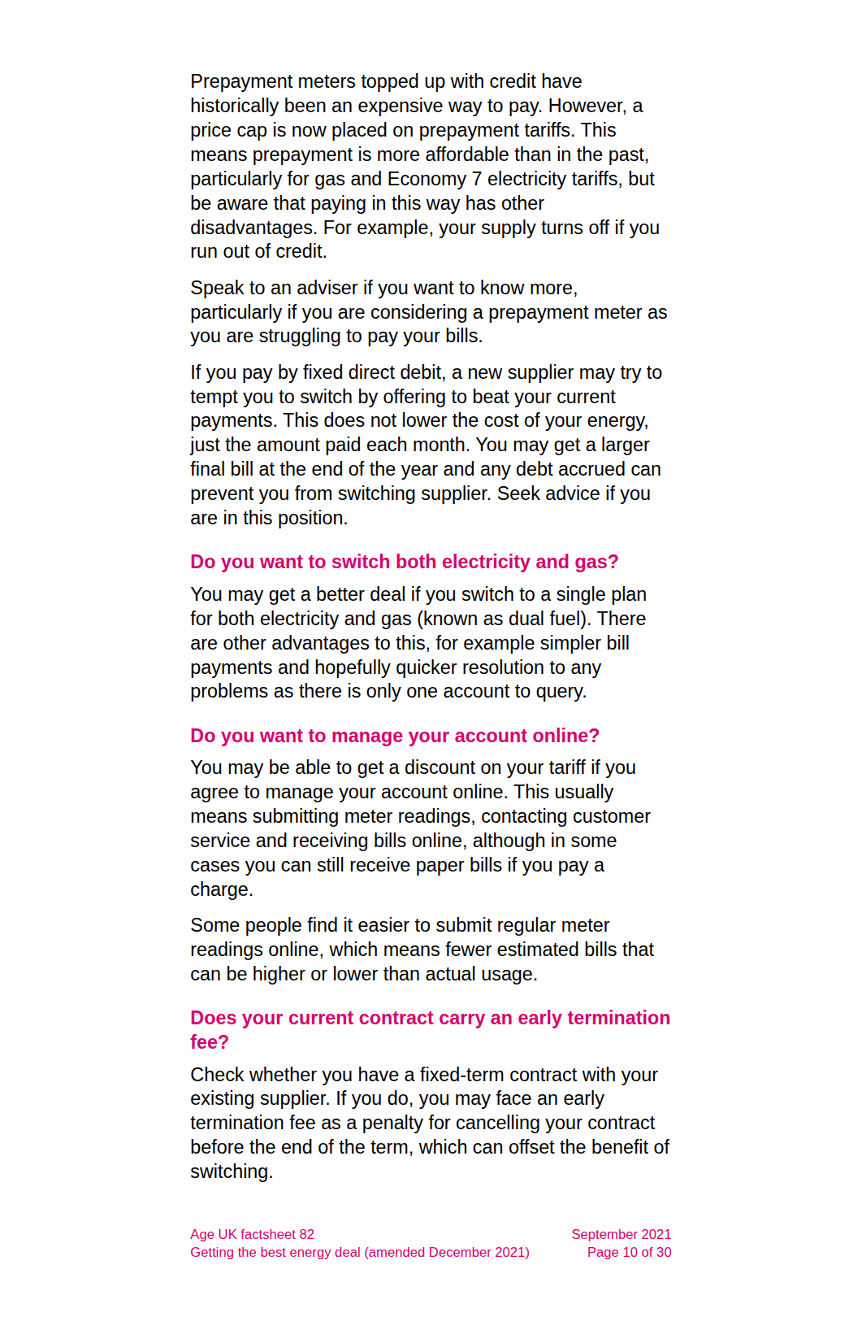Prepayment meters topped up with credit have historically been an expensive way to pay. However, a price cap is now placed on prepayment tariffs. This means prepayment is more affordable than in the past, particularly for gas and Economy 7 electricity tariffs, but be aware that paying in this way has other disadvantages. For example, your supply turns off if you run out of credit.
Speak to an adviser if you want to know more, particularly if you are considering a prepayment meter as you are struggling to pay your bills.
If you pay by fixed direct debit, a new supplier may try to tempt you to switch by offering to beat your current payments. This does not lower the cost of your energy, just the amount paid each month. You may get a larger final bill at the end of the year and any debt accrued can prevent you from switching supplier. Seek advice if you are in this position.
Do you want to switch both electricity and gas?
You may get a better deal if you switch to a single plan for both electricity and gas (known as dual fuel). There are other advantages to this, for example simpler bill payments and hopefully quicker resolution to any problems as there is only one account to query.
Do you want to manage your account online?
You may be able to get a discount on your tariff if you agree to manage your account online. This usually means submitting meter readings, contacting customer service and receiving bills online, although in some cases you can still receive paper bills if you pay a charge.
Some people find it easier to submit regular meter readings online, which means fewer estimated bills that can be higher or lower than actual usage.
Does your current contract carry an early termination fee?
Check whether you have a fixed-term contract with your existing supplier. If you do, you may face an early termination fee as a penalty for cancelling your contract before the end of the term, which can offset the benefit of switching.
Age UK factsheet 82
Getting the best energy deal (amended December 2021)
September 2021
Page 10 of 30